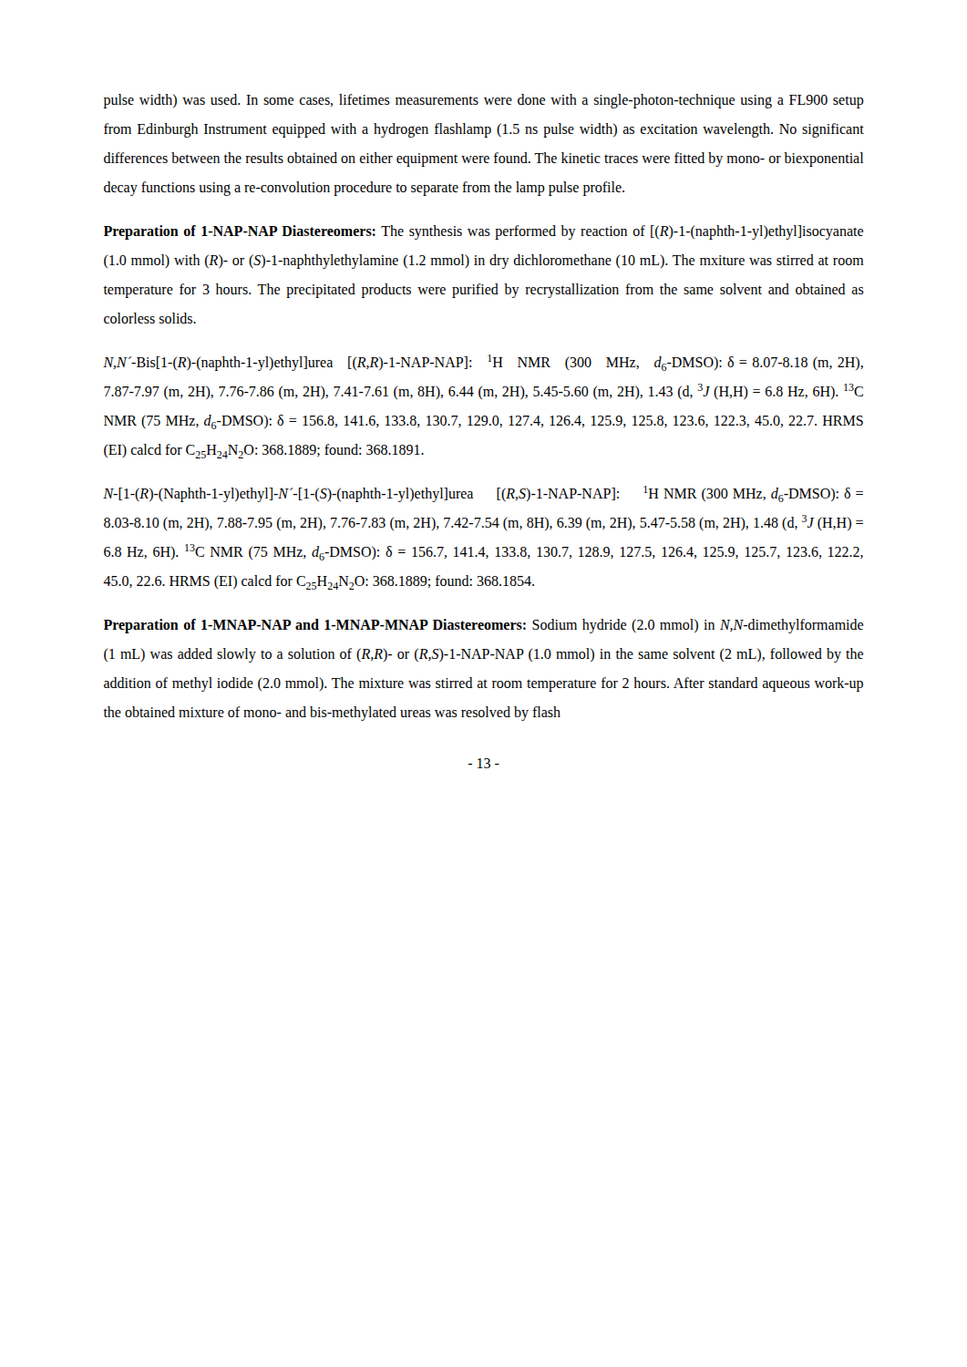pulse width) was used. In some cases, lifetimes measurements were done with a single-photon-technique using a FL900 setup from Edinburgh Instrument equipped with a hydrogen flashlamp (1.5 ns pulse width) as excitation wavelength. No significant differences between the results obtained on either equipment were found. The kinetic traces were fitted by mono- or biexponential decay functions using a re-convolution procedure to separate from the lamp pulse profile.
Preparation of 1-NAP-NAP Diastereomers: The synthesis was performed by reaction of [(R)-1-(naphth-1-yl)ethyl]isocyanate (1.0 mmol) with (R)- or (S)-1-naphthylethylamine (1.2 mmol) in dry dichloromethane (10 mL). The mxiture was stirred at room temperature for 3 hours. The precipitated products were purified by recrystallization from the same solvent and obtained as colorless solids.
N,N´-Bis[1-(R)-(naphth-1-yl)ethyl]urea [(R,R)-1-NAP-NAP]: 1H NMR (300 MHz, d6-DMSO): δ = 8.07-8.18 (m, 2H), 7.87-7.97 (m, 2H), 7.76-7.86 (m, 2H), 7.41-7.61 (m, 8H), 6.44 (m, 2H), 5.45-5.60 (m, 2H), 1.43 (d, 3J (H,H) = 6.8 Hz, 6H). 13C NMR (75 MHz, d6-DMSO): δ = 156.8, 141.6, 133.8, 130.7, 129.0, 127.4, 126.4, 125.9, 125.8, 123.6, 122.3, 45.0, 22.7. HRMS (EI) calcd for C25H24N2O: 368.1889; found: 368.1891.
N-[1-(R)-(Naphth-1-yl)ethyl]-N´-[1-(S)-(naphth-1-yl)ethyl]urea [(R,S)-1-NAP-NAP]: 1H NMR (300 MHz, d6-DMSO): δ = 8.03-8.10 (m, 2H), 7.88-7.95 (m, 2H), 7.76-7.83 (m, 2H), 7.42-7.54 (m, 8H), 6.39 (m, 2H), 5.47-5.58 (m, 2H), 1.48 (d, 3J (H,H) = 6.8 Hz, 6H). 13C NMR (75 MHz, d6-DMSO): δ = 156.7, 141.4, 133.8, 130.7, 128.9, 127.5, 126.4, 125.9, 125.7, 123.6, 122.2, 45.0, 22.6. HRMS (EI) calcd for C25H24N2O: 368.1889; found: 368.1854.
Preparation of 1-MNAP-NAP and 1-MNAP-MNAP Diastereomers: Sodium hydride (2.0 mmol) in N,N-dimethylformamide (1 mL) was added slowly to a solution of (R,R)- or (R,S)-1-NAP-NAP (1.0 mmol) in the same solvent (2 mL), followed by the addition of methyl iodide (2.0 mmol). The mixture was stirred at room temperature for 2 hours. After standard aqueous work-up the obtained mixture of mono- and bis-methylated ureas was resolved by flash
- 13 -